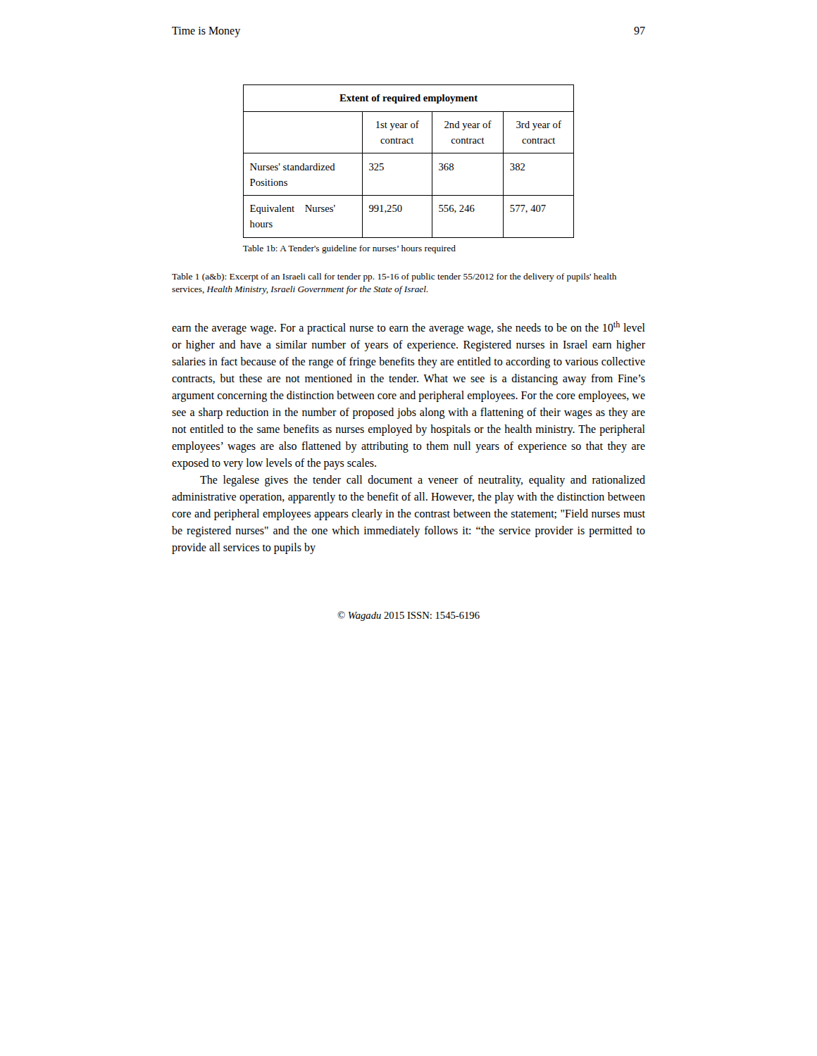Time is Money 97
| Extent of required employment |
| --- |
| | 1st year of contract | 2nd year of contract | 3rd year of contract |
| Nurses' standardized Positions | 325 | 368 | 382 |
| Equivalent Nurses' hours | 991,250 | 556, 246 | 577, 407 |
Table 1b: A Tender's guideline for nurses’ hours required
Table 1 (a&b): Excerpt of an Israeli call for tender pp. 15-16 of public tender 55/2012 for the delivery of pupils' health services, Health Ministry, Israeli Government for the State of Israel.
earn the average wage. For a practical nurse to earn the average wage, she needs to be on the 10th level or higher and have a similar number of years of experience. Registered nurses in Israel earn higher salaries in fact because of the range of fringe benefits they are entitled to according to various collective contracts, but these are not mentioned in the tender. What we see is a distancing away from Fine’s argument concerning the distinction between core and peripheral employees. For the core employees, we see a sharp reduction in the number of proposed jobs along with a flattening of their wages as they are not entitled to the same benefits as nurses employed by hospitals or the health ministry. The peripheral employees’ wages are also flattened by attributing to them null years of experience so that they are exposed to very low levels of the pays scales.
The legalese gives the tender call document a veneer of neutrality, equality and rationalized administrative operation, apparently to the benefit of all. However, the play with the distinction between core and peripheral employees appears clearly in the contrast between the statement; "Field nurses must be registered nurses" and the one which immediately follows it: “the service provider is permitted to provide all services to pupils by
© Wagadu 2015 ISSN: 1545-6196